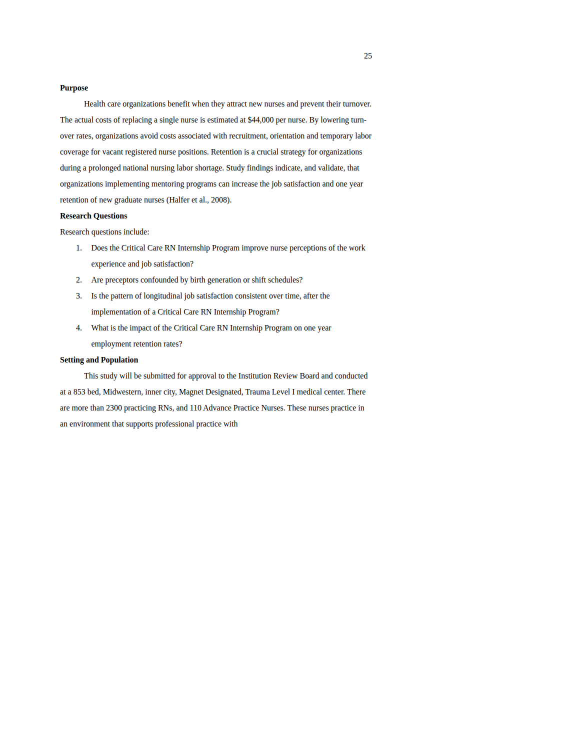25
Purpose
Health care organizations benefit when they attract new nurses and prevent their turnover. The actual costs of replacing a single nurse is estimated at $44,000 per nurse. By lowering turn-over rates, organizations avoid costs associated with recruitment, orientation and temporary labor coverage for vacant registered nurse positions. Retention is a crucial strategy for organizations during a prolonged national nursing labor shortage. Study findings indicate, and validate, that organizations implementing mentoring programs can increase the job satisfaction and one year retention of new graduate nurses (Halfer et al., 2008).
Research Questions
Research questions include:
Does the Critical Care RN Internship Program improve nurse perceptions of the work experience and job satisfaction?
Are preceptors confounded by birth generation or shift schedules?
Is the pattern of longitudinal job satisfaction consistent over time, after the implementation of a Critical Care RN Internship Program?
What is the impact of the Critical Care RN Internship Program on one year employment retention rates?
Setting and Population
This study will be submitted for approval to the Institution Review Board and conducted at a 853 bed, Midwestern, inner city, Magnet Designated, Trauma Level I medical center. There are more than 2300 practicing RNs, and 110 Advance Practice Nurses. These nurses practice in an environment that supports professional practice with